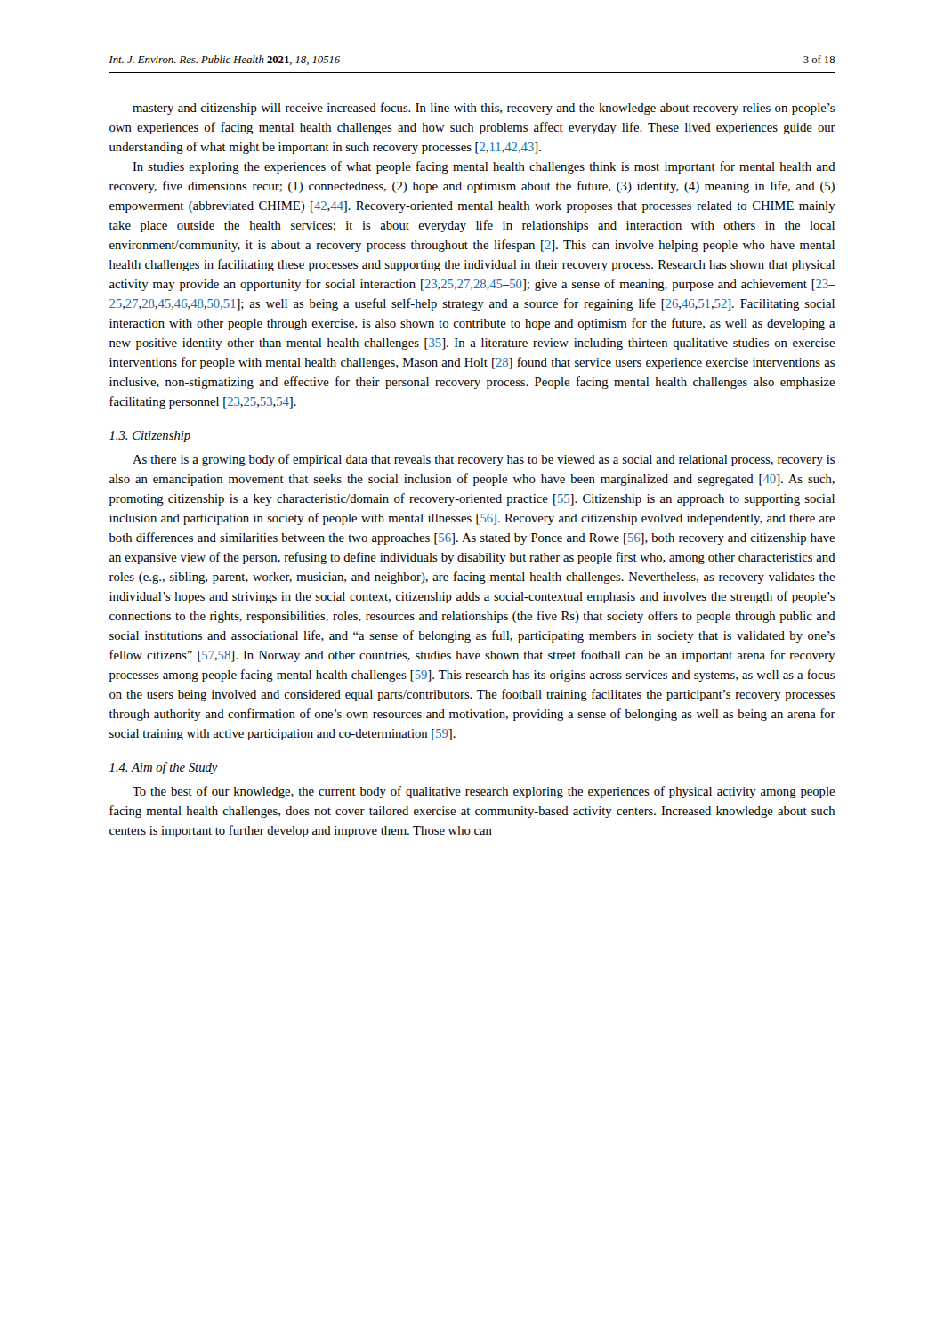Int. J. Environ. Res. Public Health 2021, 18, 10516
3 of 18
mastery and citizenship will receive increased focus. In line with this, recovery and the knowledge about recovery relies on people’s own experiences of facing mental health challenges and how such problems affect everyday life. These lived experiences guide our understanding of what might be important in such recovery processes [2,11,42,43].
In studies exploring the experiences of what people facing mental health challenges think is most important for mental health and recovery, five dimensions recur; (1) connectedness, (2) hope and optimism about the future, (3) identity, (4) meaning in life, and (5) empowerment (abbreviated CHIME) [42,44]. Recovery-oriented mental health work proposes that processes related to CHIME mainly take place outside the health services; it is about everyday life in relationships and interaction with others in the local environment/community, it is about a recovery process throughout the lifespan [2]. This can involve helping people who have mental health challenges in facilitating these processes and supporting the individual in their recovery process. Research has shown that physical activity may provide an opportunity for social interaction [23,25,27,28,45–50]; give a sense of meaning, purpose and achievement [23–25,27,28,45,46,48,50,51]; as well as being a useful self-help strategy and a source for regaining life [26,46,51,52]. Facilitating social interaction with other people through exercise, is also shown to contribute to hope and optimism for the future, as well as developing a new positive identity other than mental health challenges [35]. In a literature review including thirteen qualitative studies on exercise interventions for people with mental health challenges, Mason and Holt [28] found that service users experience exercise interventions as inclusive, non-stigmatizing and effective for their personal recovery process. People facing mental health challenges also emphasize facilitating personnel [23,25,53,54].
1.3. Citizenship
As there is a growing body of empirical data that reveals that recovery has to be viewed as a social and relational process, recovery is also an emancipation movement that seeks the social inclusion of people who have been marginalized and segregated [40]. As such, promoting citizenship is a key characteristic/domain of recovery-oriented practice [55]. Citizenship is an approach to supporting social inclusion and participation in society of people with mental illnesses [56]. Recovery and citizenship evolved independently, and there are both differences and similarities between the two approaches [56]. As stated by Ponce and Rowe [56], both recovery and citizenship have an expansive view of the person, refusing to define individuals by disability but rather as people first who, among other characteristics and roles (e.g., sibling, parent, worker, musician, and neighbor), are facing mental health challenges. Nevertheless, as recovery validates the individual’s hopes and strivings in the social context, citizenship adds a social-contextual emphasis and involves the strength of people’s connections to the rights, responsibilities, roles, resources and relationships (the five Rs) that society offers to people through public and social institutions and associational life, and “a sense of belonging as full, participating members in society that is validated by one’s fellow citizens” [57,58]. In Norway and other countries, studies have shown that street football can be an important arena for recovery processes among people facing mental health challenges [59]. This research has its origins across services and systems, as well as a focus on the users being involved and considered equal parts/contributors. The football training facilitates the participant’s recovery processes through authority and confirmation of one’s own resources and motivation, providing a sense of belonging as well as being an arena for social training with active participation and co-determination [59].
1.4. Aim of the Study
To the best of our knowledge, the current body of qualitative research exploring the experiences of physical activity among people facing mental health challenges, does not cover tailored exercise at community-based activity centers. Increased knowledge about such centers is important to further develop and improve them. Those who can